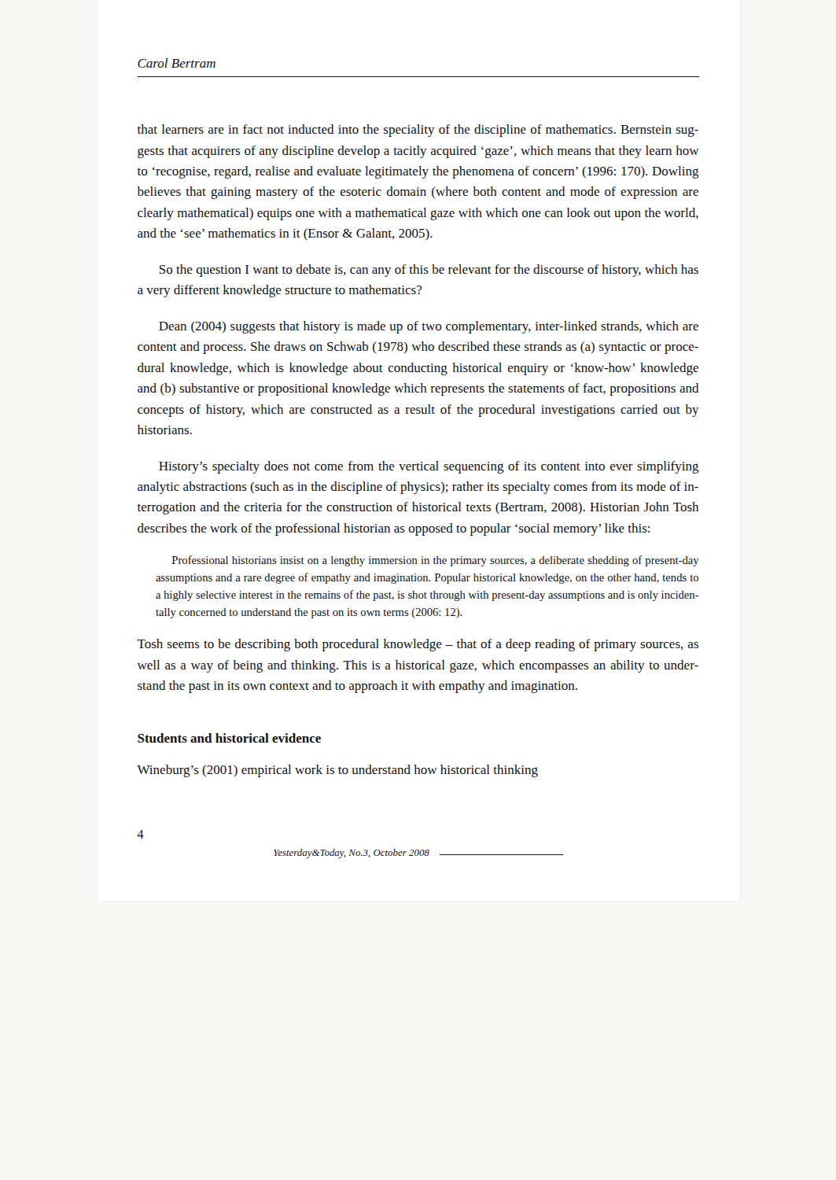Carol Bertram
that learners are in fact not inducted into the speciality of the discipline of mathematics. Bernstein suggests that acquirers of any discipline develop a tacitly acquired ‘gaze’, which means that they learn how to ‘recognise, regard, realise and evaluate legitimately the phenomena of concern’ (1996: 170). Dowling believes that gaining mastery of the esoteric domain (where both content and mode of expression are clearly mathematical) equips one with a mathematical gaze with which one can look out upon the world, and the ‘see’ mathematics in it (Ensor & Galant, 2005).
So the question I want to debate is, can any of this be relevant for the discourse of history, which has a very different knowledge structure to mathematics?
Dean (2004) suggests that history is made up of two complementary, inter-linked strands, which are content and process. She draws on Schwab (1978) who described these strands as (a) syntactic or procedural knowledge, which is knowledge about conducting historical enquiry or ‘know-how’ knowledge and (b) substantive or propositional knowledge which represents the statements of fact, propositions and concepts of history, which are constructed as a result of the procedural investigations carried out by historians.
History’s specialty does not come from the vertical sequencing of its content into ever simplifying analytic abstractions (such as in the discipline of physics); rather its specialty comes from its mode of interrogation and the criteria for the construction of historical texts (Bertram, 2008). Historian John Tosh describes the work of the professional historian as opposed to popular ‘social memory’ like this:
Professional historians insist on a lengthy immersion in the primary sources, a deliberate shedding of present-day assumptions and a rare degree of empathy and imagination. Popular historical knowledge, on the other hand, tends to a highly selective interest in the remains of the past, is shot through with present-day assumptions and is only incidentally concerned to understand the past on its own terms (2006: 12).
Tosh seems to be describing both procedural knowledge – that of a deep reading of primary sources, as well as a way of being and thinking. This is a historical gaze, which encompasses an ability to understand the past in its own context and to approach it with empathy and imagination.
Students and historical evidence
Wineburg’s (2001) empirical work is to understand how historical thinking
4
Yesterday&Today, No.3, October 2008